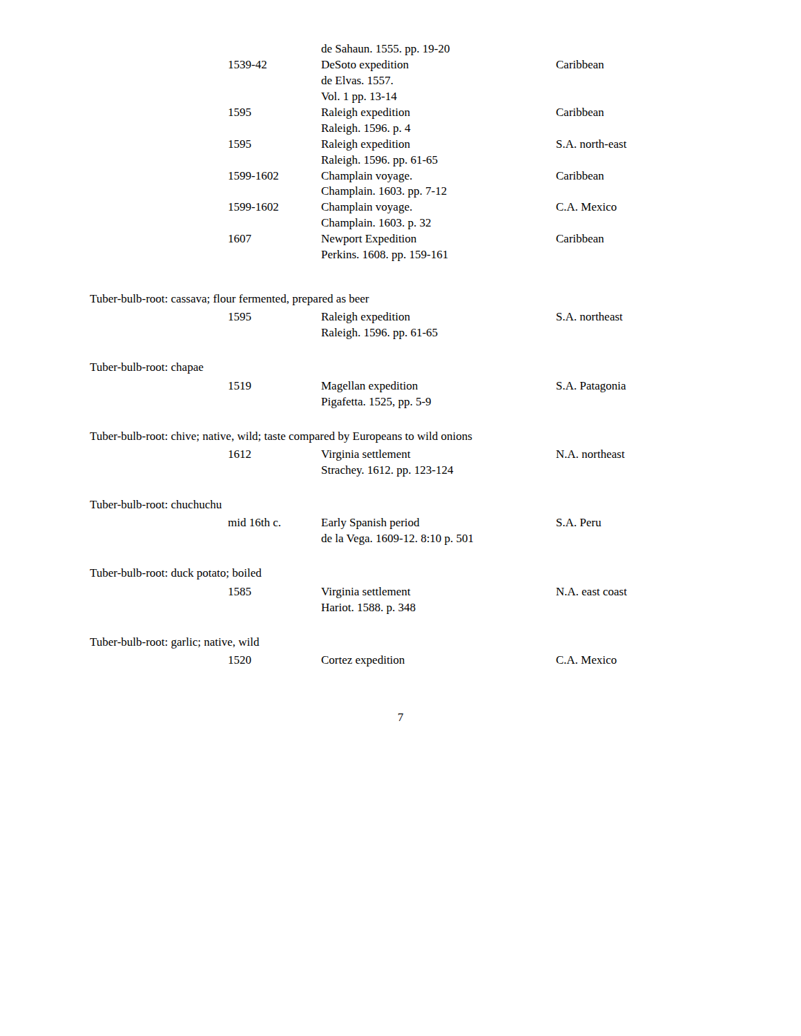| | de Sahaun. 1555. pp. 19-20 | |
| 1539-42 | DeSoto expedition | Caribbean |
| | de Elvas. 1557. | |
| | Vol. 1 pp. 13-14 | |
| 1595 | Raleigh expedition | Caribbean |
| | Raleigh. 1596. p. 4 | |
| 1595 | Raleigh expedition | S.A. north-east |
| | Raleigh. 1596. pp. 61-65 | |
| 1599-1602 | Champlain voyage. | Caribbean |
| | Champlain. 1603. pp. 7-12 | |
| 1599-1602 | Champlain voyage. | C.A. Mexico |
| | Champlain. 1603. p. 32 | |
| 1607 | Newport Expedition | Caribbean |
| | Perkins. 1608. pp. 159-161 | |
Tuber-bulb-root: cassava; flour fermented, prepared as beer
| 1595 | Raleigh expedition | S.A. northeast |
| | Raleigh. 1596. pp. 61-65 | |
Tuber-bulb-root: chapae
| 1519 | Magellan expedition | S.A. Patagonia |
| | Pigafetta. 1525, pp. 5-9 | |
Tuber-bulb-root: chive; native, wild; taste compared by Europeans to wild onions
| 1612 | Virginia settlement | N.A. northeast |
| | Strachey. 1612. pp. 123-124 | |
Tuber-bulb-root: chuchuchu
| mid 16th c. | Early Spanish period | S.A. Peru |
| | de la Vega. 1609-12. 8:10 p. 501 | |
Tuber-bulb-root: duck potato; boiled
| 1585 | Virginia settlement | N.A. east coast |
| | Hariot. 1588. p. 348 | |
Tuber-bulb-root: garlic; native, wild
| 1520 | Cortez expedition | C.A. Mexico |
7